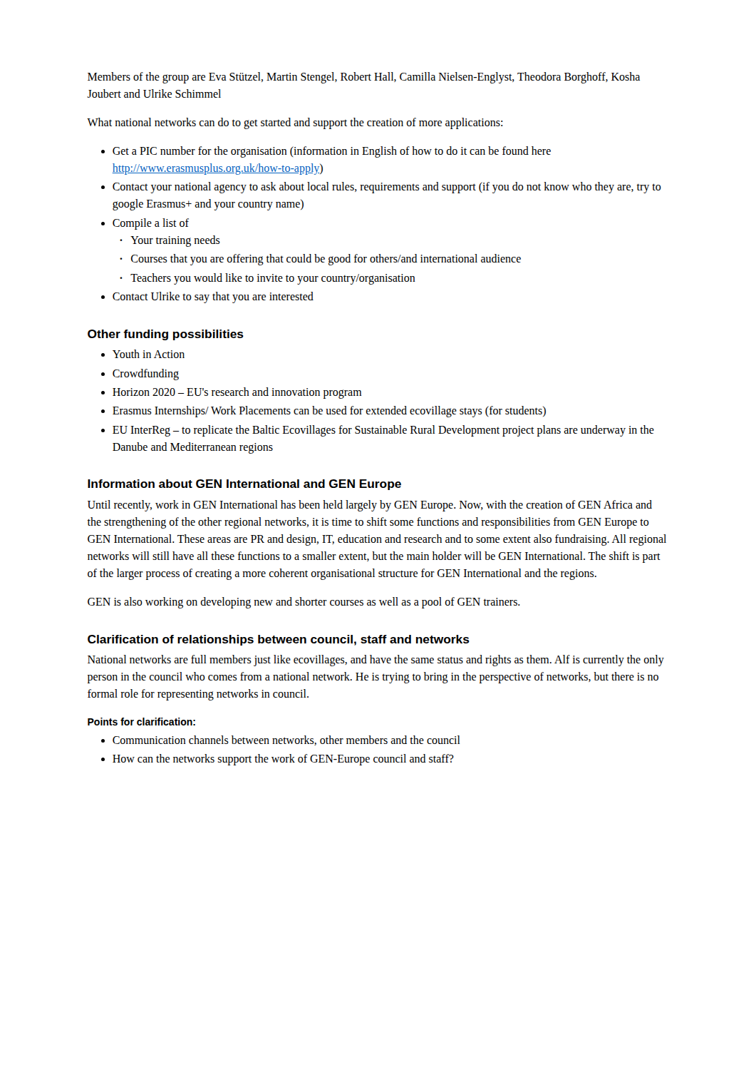Members of the group are Eva Stützel, Martin Stengel, Robert Hall, Camilla Nielsen-Englyst, Theodora Borghoff, Kosha Joubert and Ulrike Schimmel
What national networks can do to get started and support the creation of more applications:
Get a PIC number for the organisation (information in English of how to do it can be found here http://www.erasmusplus.org.uk/how-to-apply)
Contact your national agency to ask about local rules, requirements and support (if you do not know who they are, try to google Erasmus+ and your country name)
Compile a list of
Your training needs
Courses that you are offering that could be good for others/and international audience
Teachers you would like to invite to your country/organisation
Contact Ulrike to say that you are interested
Other funding possibilities
Youth in Action
Crowdfunding
Horizon 2020 – EU's research and innovation program
Erasmus Internships/ Work Placements can be used for extended ecovillage stays (for students)
EU InterReg – to replicate the Baltic Ecovillages for Sustainable Rural Development project plans are underway in the Danube and Mediterranean regions
Information about GEN International and GEN Europe
Until recently, work in GEN International has been held largely by GEN Europe. Now, with the creation of GEN Africa and the strengthening of the other regional networks, it is time to shift some functions and responsibilities from GEN Europe to GEN International. These areas are PR and design, IT, education and research and to some extent also fundraising. All regional networks will still have all these functions to a smaller extent, but the main holder will be GEN International. The shift is part of the larger process of creating a more coherent organisational structure for GEN International and the regions.
GEN is also working on developing new and shorter courses as well as a pool of GEN trainers.
Clarification of relationships between council, staff and networks
National networks are full members just like ecovillages, and have the same status and rights as them. Alf is currently the only person in the council who comes from a national network. He is trying to bring in the perspective of networks, but there is no formal role for representing networks in council.
Points for clarification:
Communication channels between networks, other members and the council
How can the networks support the work of GEN-Europe council and staff?